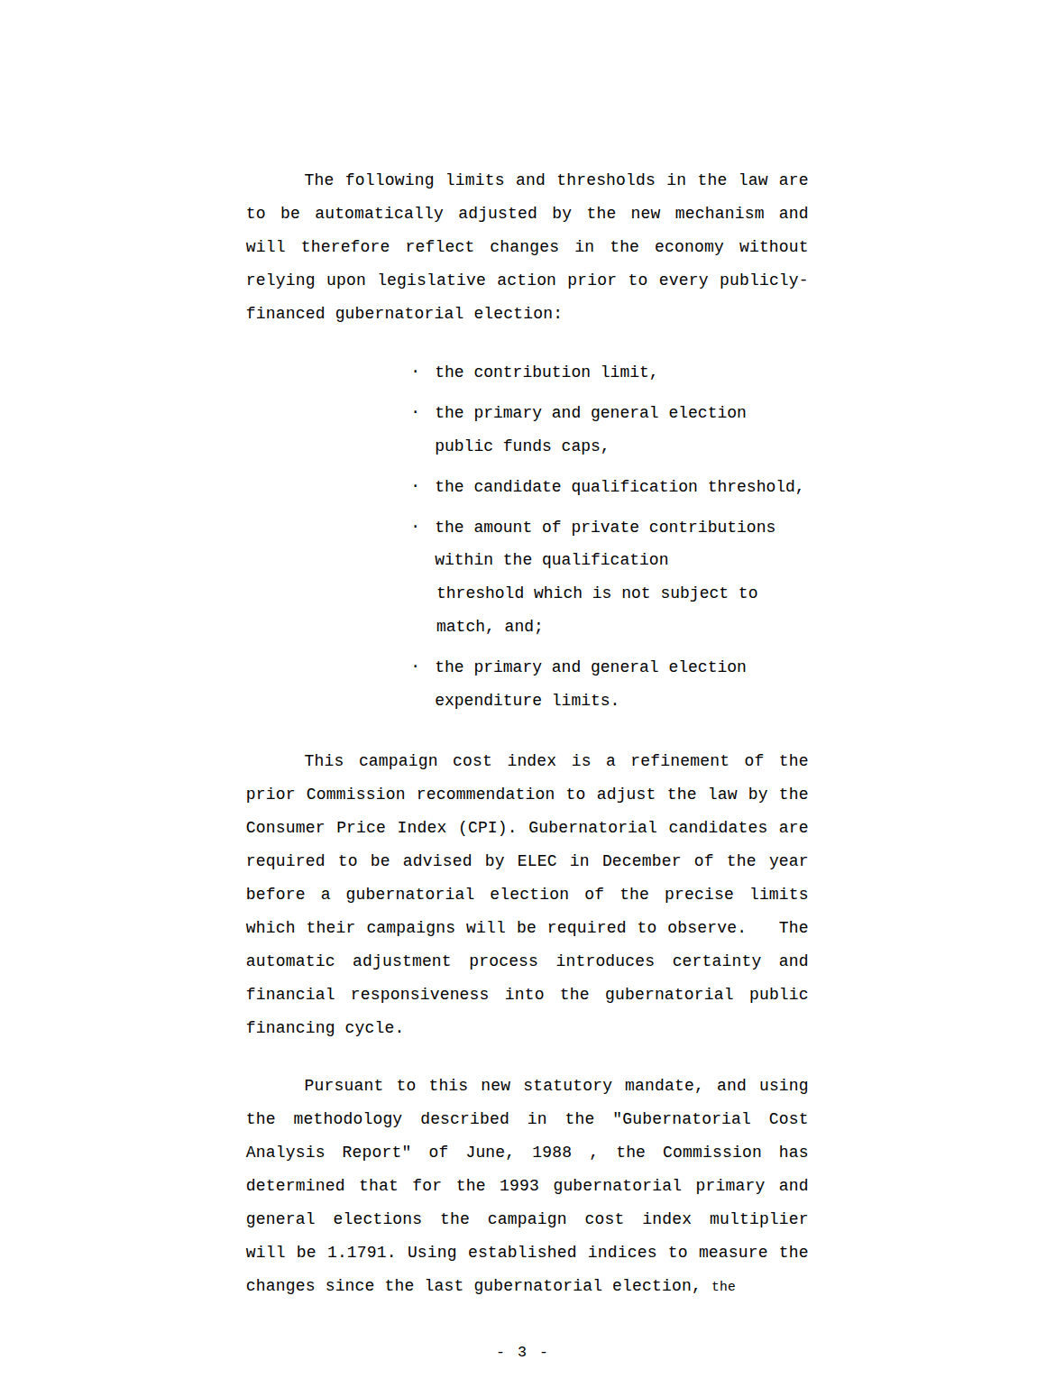The following limits and thresholds in the law are to be automatically adjusted by the new mechanism and will therefore reflect changes in the economy without relying upon legislative action prior to every publicly-financed gubernatorial election:
the contribution limit,
the primary and general election public funds caps,
the candidate qualification threshold,
the amount of private contributions within the qualificationthreshold which is not subject to match, and;
the primary and general election expenditure limits.
This campaign cost index is a refinement of the prior Commission recommendation to adjust the law by the Consumer Price Index (CPI). Gubernatorial candidates are required to be advised by ELEC in December of the year before a gubernatorial election of the precise limits which their campaigns will be required to observe. The automatic adjustment process introduces certainty and financial responsiveness into the gubernatorial public financing cycle.
Pursuant to this new statutory mandate, and using the methodology described in the "Gubernatorial Cost Analysis Report" of June, 1988 , the Commission has determined that for the 1993 gubernatorial primary and general elections the campaign cost index multiplier will be 1.1791. Using established indices to measure the changes since the last gubernatorial election, the
- 3 -